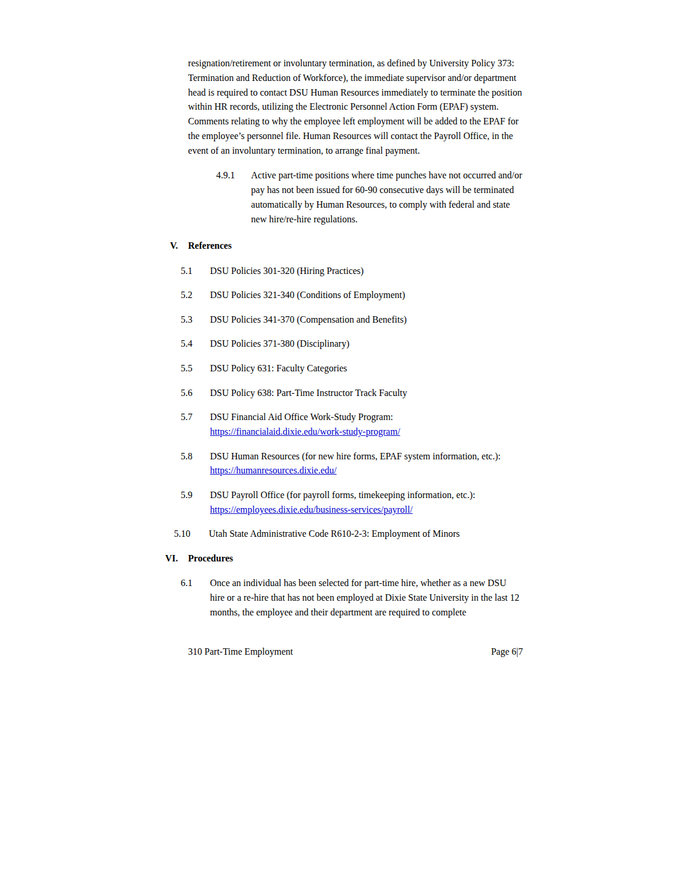resignation/retirement or involuntary termination, as defined by University Policy 373: Termination and Reduction of Workforce), the immediate supervisor and/or department head is required to contact DSU Human Resources immediately to terminate the position within HR records, utilizing the Electronic Personnel Action Form (EPAF) system. Comments relating to why the employee left employment will be added to the EPAF for the employee’s personnel file. Human Resources will contact the Payroll Office, in the event of an involuntary termination, to arrange final payment.
4.9.1
Active part-time positions where time punches have not occurred and/or pay has not been issued for 60-90 consecutive days will be terminated automatically by Human Resources, to comply with federal and state new hire/re-hire regulations.
V.
References
5.1
DSU Policies 301-320 (Hiring Practices)
5.2
DSU Policies 321-340 (Conditions of Employment)
5.3
DSU Policies 341-370 (Compensation and Benefits)
5.4
DSU Policies 371-380 (Disciplinary)
5.5
DSU Policy 631: Faculty Categories
5.6
DSU Policy 638: Part-Time Instructor Track Faculty
5.7
DSU Financial Aid Office Work-Study Program:
https://financialaid.dixie.edu/work-study-program/
5.8
DSU Human Resources (for new hire forms, EPAF system information, etc.):
https://humanresources.dixie.edu/
5.9
DSU Payroll Office (for payroll forms, timekeeping information, etc.):
https://employees.dixie.edu/business-services/payroll/
5.10
Utah State Administrative Code R610-2-3: Employment of Minors
VI.
Procedures
6.1
Once an individual has been selected for part-time hire, whether as a new DSU hire or a re-hire that has not been employed at Dixie State University in the last 12 months, the employee and their department are required to complete
310 Part-Time Employment
Page 6|7